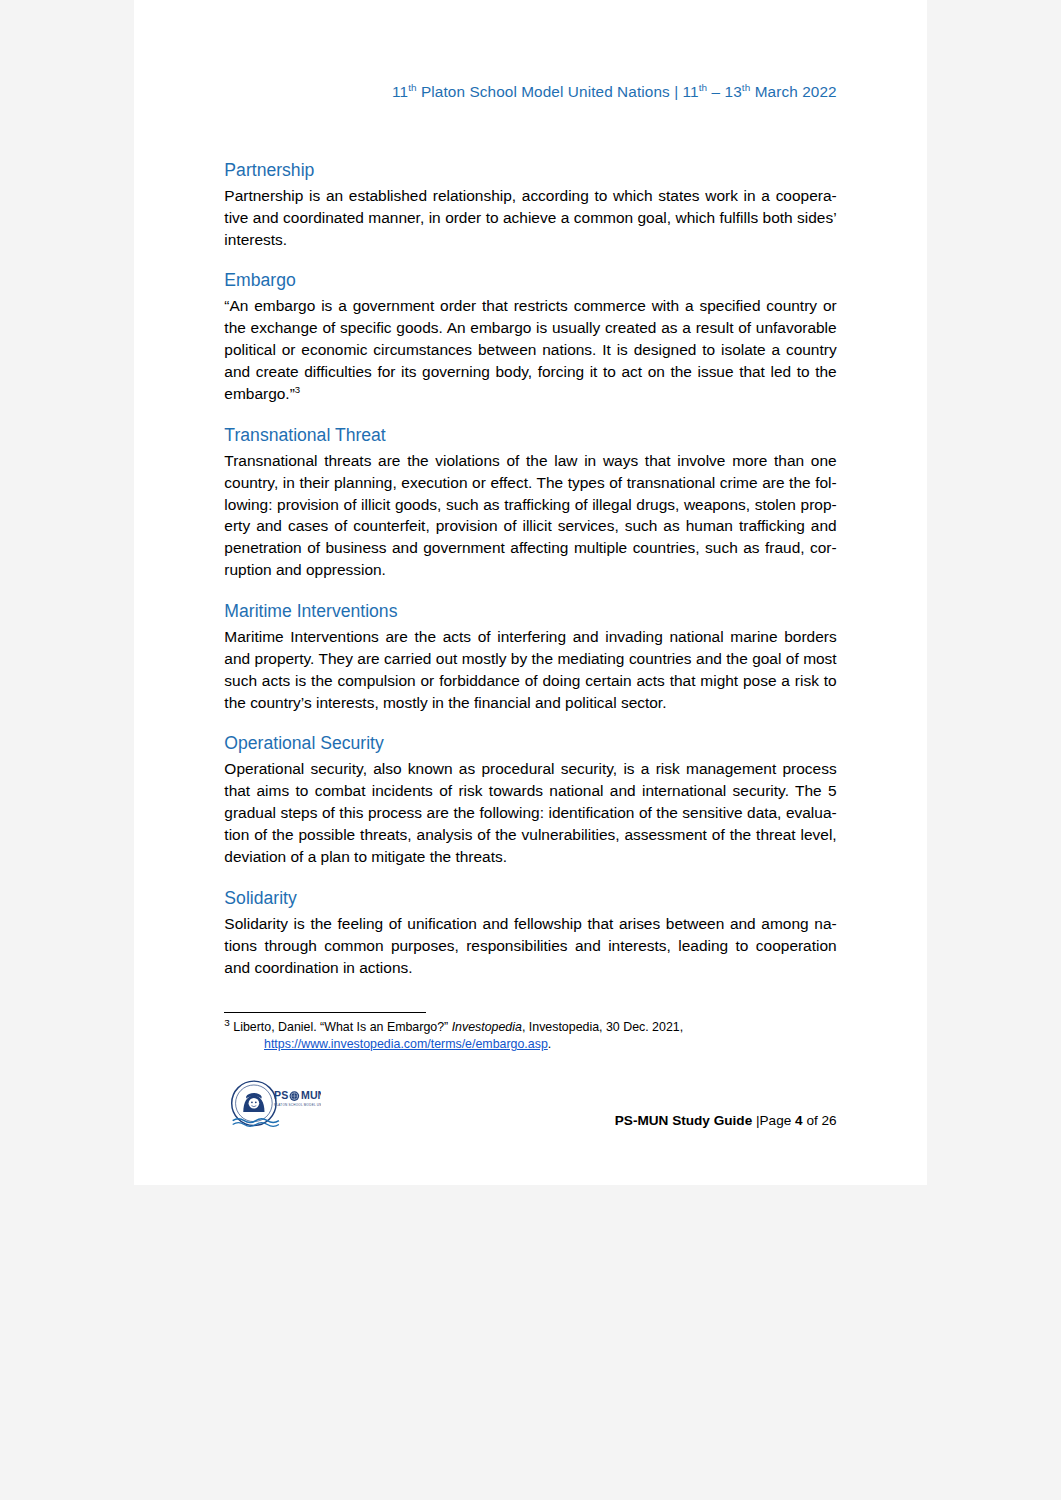11th Platon School Model United Nations | 11th – 13th March 2022
Partnership
Partnership is an established relationship, according to which states work in a cooperative and coordinated manner, in order to achieve a common goal, which fulfills both sides’ interests.
Embargo
“An embargo is a government order that restricts commerce with a specified country or the exchange of specific goods. An embargo is usually created as a result of unfavorable political or economic circumstances between nations. It is designed to isolate a country and create difficulties for its governing body, forcing it to act on the issue that led to the embargo.”3
Transnational Threat
Transnational threats are the violations of the law in ways that involve more than one country, in their planning, execution or effect. The types of transnational crime are the following: provision of illicit goods, such as trafficking of illegal drugs, weapons, stolen property and cases of counterfeit, provision of illicit services, such as human trafficking and penetration of business and government affecting multiple countries, such as fraud, corruption and oppression.
Maritime Interventions
Maritime Interventions are the acts of interfering and invading national marine borders and property. They are carried out mostly by the mediating countries and the goal of most such acts is the compulsion or forbiddance of doing certain acts that might pose a risk to the country’s interests, mostly in the financial and political sector.
Operational Security
Operational security, also known as procedural security, is a risk management process that aims to combat incidents of risk towards national and international security. The 5 gradual steps of this process are the following: identification of the sensitive data, evaluation of the possible threats, analysis of the vulnerabilities, assessment of the threat level, deviation of a plan to mitigate the threats.
Solidarity
Solidarity is the feeling of unification and fellowship that arises between and among nations through common purposes, responsibilities and interests, leading to cooperation and coordination in actions.
3 Liberto, Daniel. “What Is an Embargo?” Investopedia, Investopedia, 30 Dec. 2021, https://www.investopedia.com/terms/e/embargo.asp.
PS MUN PLATON SCHOOL MODEL UNITED NATIONS
PS-MUN Study Guide |Page 4 of 26